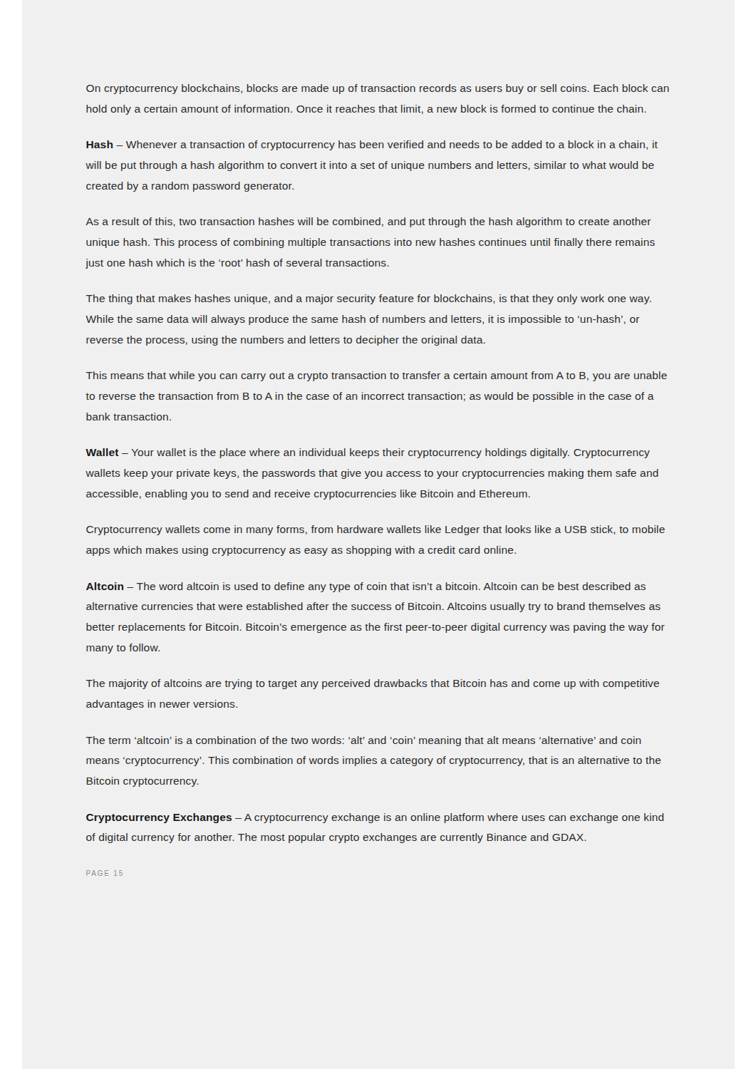On cryptocurrency blockchains, blocks are made up of transaction records as users buy or sell coins. Each block can hold only a certain amount of information. Once it reaches that limit, a new block is formed to continue the chain.
Hash – Whenever a transaction of cryptocurrency has been verified and needs to be added to a block in a chain, it will be put through a hash algorithm to convert it into a set of unique numbers and letters, similar to what would be created by a random password generator.
As a result of this, two transaction hashes will be combined, and put through the hash algorithm to create another unique hash. This process of combining multiple transactions into new hashes continues until finally there remains just one hash which is the ‘root’ hash of several transactions.
The thing that makes hashes unique, and a major security feature for blockchains, is that they only work one way. While the same data will always produce the same hash of numbers and letters, it is impossible to ‘un-hash’, or reverse the process, using the numbers and letters to decipher the original data.
This means that while you can carry out a crypto transaction to transfer a certain amount from A to B, you are unable to reverse the transaction from B to A in the case of an incorrect transaction; as would be possible in the case of a bank transaction.
Wallet – Your wallet is the place where an individual keeps their cryptocurrency holdings digitally. Cryptocurrency wallets keep your private keys, the passwords that give you access to your cryptocurrencies making them safe and accessible, enabling you to send and receive cryptocurrencies like Bitcoin and Ethereum.
Cryptocurrency wallets come in many forms, from hardware wallets like Ledger that looks like a USB stick, to mobile apps which makes using cryptocurrency as easy as shopping with a credit card online.
Altcoin – The word altcoin is used to define any type of coin that isn’t a bitcoin. Altcoin can be best described as alternative currencies that were established after the success of Bitcoin. Altcoins usually try to brand themselves as better replacements for Bitcoin. Bitcoin’s emergence as the first peer-to-peer digital currency was paving the way for many to follow.
The majority of altcoins are trying to target any perceived drawbacks that Bitcoin has and come up with competitive advantages in newer versions.
The term ‘altcoin’ is a combination of the two words: ‘alt’ and ‘coin’ meaning that alt means ‘alternative’ and coin means ‘cryptocurrency’. This combination of words implies a category of cryptocurrency, that is an alternative to the Bitcoin cryptocurrency.
Cryptocurrency Exchanges – A cryptocurrency exchange is an online platform where uses can exchange one kind of digital currency for another. The most popular crypto exchanges are currently Binance and GDAX.
Page 15